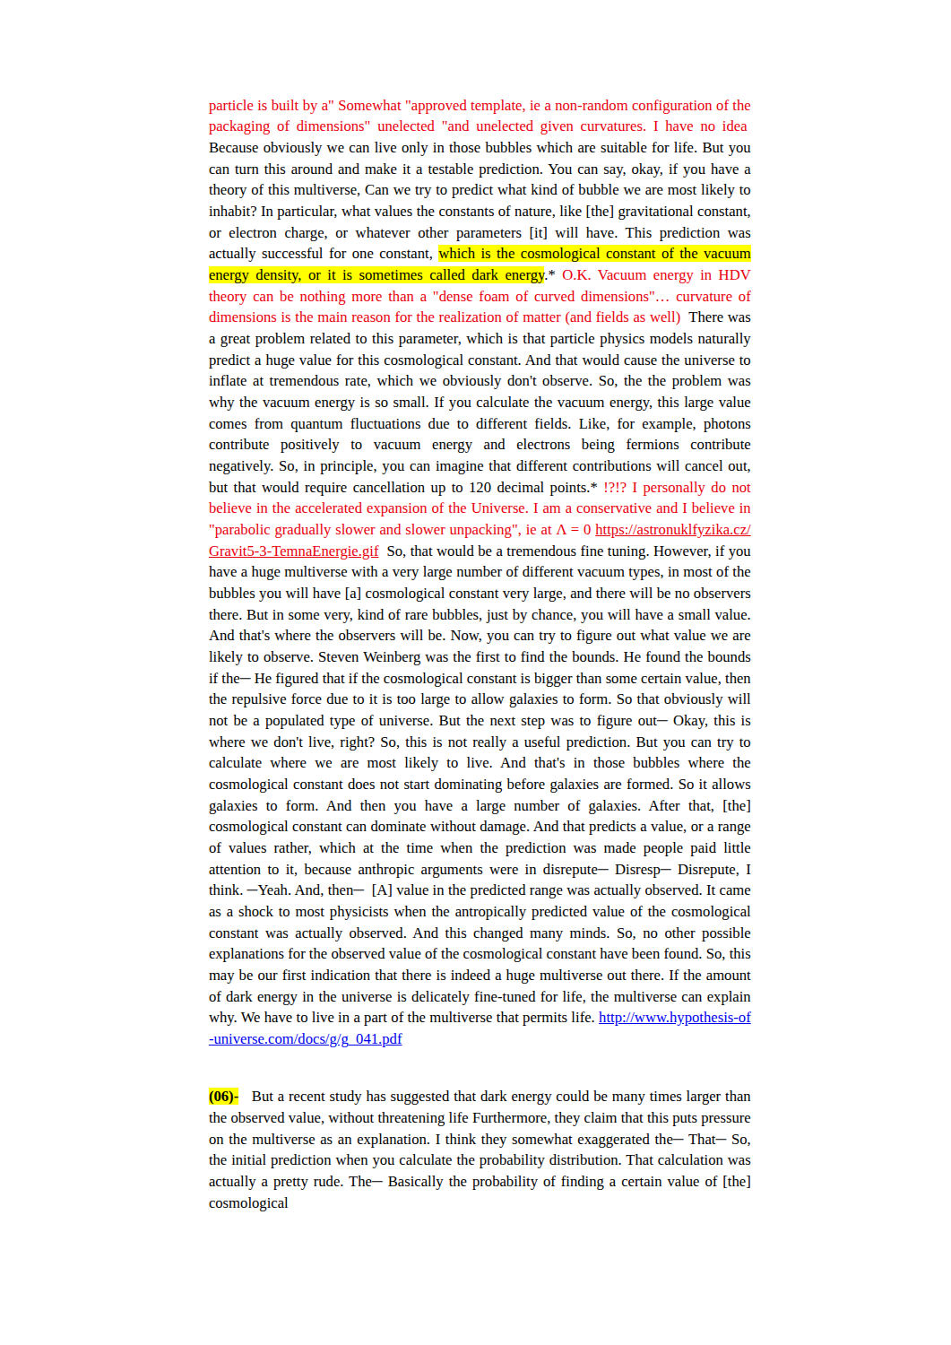particle is built by a" Somewhat "approved template, ie a non-random configuration of the packaging of dimensions" unelected "and unelected given curvatures. I have no idea Because obviously we can live only in those bubbles which are suitable for life. But you can turn this around and make it a testable prediction. You can say, okay, if you have a theory of this multiverse, Can we try to predict what kind of bubble we are most likely to inhabit? In particular, what values the constants of nature, like [the] gravitational constant, or electron charge, or whatever other parameters [it] will have. This prediction was actually successful for one constant, which is the cosmological constant of the vacuum energy density, or it is sometimes called dark energy.* O.K. Vacuum energy in HDV theory can be nothing more than a "dense foam of curved dimensions"… curvature of dimensions is the main reason for the realization of matter (and fields as well) There was a great problem related to this parameter, which is that particle physics models naturally predict a huge value for this cosmological constant. And that would cause the universe to inflate at tremendous rate, which we obviously don't observe. So, the the problem was why the vacuum energy is so small. If you calculate the vacuum energy, this large value comes from quantum fluctuations due to different fields. Like, for example, photons contribute positively to vacuum energy and electrons being fermions contribute negatively. So, in principle, you can imagine that different contributions will cancel out, but that would require cancellation up to 120 decimal points.* !?!? I personally do not believe in the accelerated expansion of the Universe. I am a conservative and I believe in "parabolic gradually slower and slower unpacking", ie at Λ = 0 https://astronuklfyzika.cz/Gravit5-3-TemnaEnergie.gif So, that would be a tremendous fine tuning. However, if you have a huge multiverse with a very large number of different vacuum types, in most of the bubbles you will have [a] cosmological constant very large, and there will be no observers there. But in some very, kind of rare bubbles, just by chance, you will have a small value. And that's where the observers will be. Now, you can try to figure out what value we are likely to observe. Steven Weinberg was the first to find the bounds. He found the bounds if the─ He figured that if the cosmological constant is bigger than some certain value, then the repulsive force due to it is too large to allow galaxies to form. So that obviously will not be a populated type of universe. But the next step was to figure out─ Okay, this is where we don't live, right? So, this is not really a useful prediction. But you can try to calculate where we are most likely to live. And that's in those bubbles where the cosmological constant does not start dominating before galaxies are formed. So it allows galaxies to form. And then you have a large number of galaxies. After that, [the] cosmological constant can dominate without damage. And that predicts a value, or a range of values rather, which at the time when the prediction was made people paid little attention to it, because anthropic arguments were in disrepute─ Disresp─ Disrepute, I think. ─Yeah. And, then─ [A] value in the predicted range was actually observed. It came as a shock to most physicists when the antropically predicted value of the cosmological constant was actually observed. And this changed many minds. So, no other possible explanations for the observed value of the cosmological constant have been found. So, this may be our first indication that there is indeed a huge multiverse out there. If the amount of dark energy in the universe is delicately fine-tuned for life, the multiverse can explain why. We have to live in a part of the multiverse that permits life. http://www.hypothesis-of-universe.com/docs/g/g_041.pdf
(06)- But a recent study has suggested that dark energy could be many times larger than the observed value, without threatening life Furthermore, they claim that this puts pressure on the multiverse as an explanation. I think they somewhat exaggerated the─ That─ So, the initial prediction when you calculate the probability distribution. That calculation was actually a pretty rude. The─ Basically the probability of finding a certain value of [the] cosmological